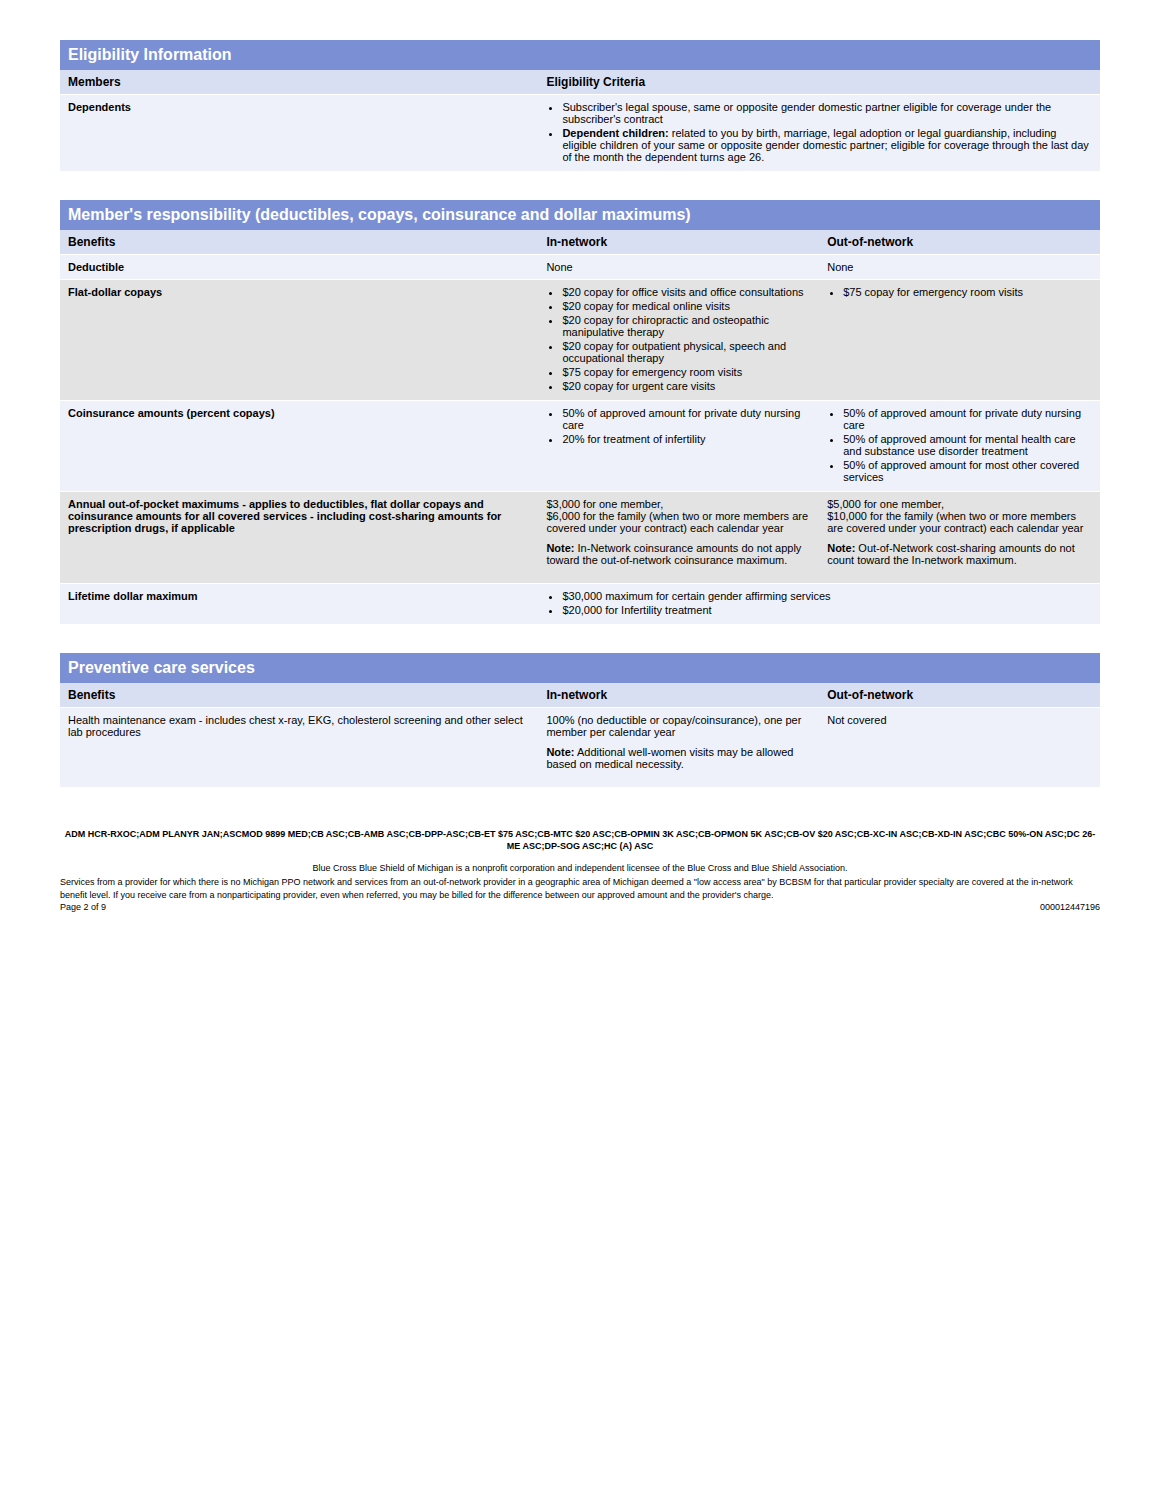Eligibility Information
| Members | Eligibility Criteria |
| --- | --- |
| Dependents | Subscriber's legal spouse, same or opposite gender domestic partner eligible for coverage under the subscriber's contract Dependent children: related to you by birth, marriage, legal adoption or legal guardianship, including eligible children of your same or opposite gender domestic partner; eligible for coverage through the last day of the month the dependent turns age 26. |
Member's responsibility (deductibles, copays, coinsurance and dollar maximums)
| Benefits | In-network | Out-of-network |
| --- | --- | --- |
| Deductible | None | None |
| Flat-dollar copays | $20 copay for office visits and office consultations $20 copay for medical online visits $20 copay for chiropractic and osteopathic manipulative therapy $20 copay for outpatient physical, speech and occupational therapy $75 copay for emergency room visits $20 copay for urgent care visits | $75 copay for emergency room visits |
| Coinsurance amounts (percent copays) | 50% of approved amount for private duty nursing care 20% for treatment of infertility | 50% of approved amount for private duty nursing care 50% of approved amount for mental health care and substance use disorder treatment 50% of approved amount for most other covered services |
| Annual out-of-pocket maximums - applies to deductibles, flat dollar copays and coinsurance amounts for all covered services - including cost-sharing amounts for prescription drugs, if applicable | $3,000 for one member, $6,000 for the family (when two or more members are covered under your contract) each calendar year Note: In-Network coinsurance amounts do not apply toward the out-of-network coinsurance maximum. | $5,000 for one member, $10,000 for the family (when two or more members are covered under your contract) each calendar year Note: Out-of-Network cost-sharing amounts do not count toward the In-network maximum. |
| Lifetime dollar maximum | $30,000 maximum for certain gender affirming services $20,000 for Infertility treatment |
Preventive care services
| Benefits | In-network | Out-of-network |
| --- | --- | --- |
| Health maintenance exam - includes chest x-ray, EKG, cholesterol screening and other select lab procedures | 100% (no deductible or copay/coinsurance), one per member per calendar year Note: Additional well-women visits may be allowed based on medical necessity. | Not covered |
ADM HCR-RXOC;ADM PLANYR JAN;ASCMOD 9899 MED;CB ASC;CB-AMB ASC;CB-DPP-ASC;CB-ET $75 ASC;CB-MTC $20 ASC;CB-OPMIN 3K ASC;CB-OPMON 5K ASC;CB-OV $20 ASC;CB-XC-IN ASC;CB-XD-IN ASC;CBC 50%-ON ASC;DC 26-ME ASC;DP-SOG ASC;HC (A) ASC
Blue Cross Blue Shield of Michigan is a nonprofit corporation and independent licensee of the Blue Cross and Blue Shield Association.
Services from a provider for which there is no Michigan PPO network and services from an out-of-network provider in a geographic area of Michigan deemed a "low access area" by BCBSM for that particular provider specialty are covered at the in-network benefit level. If you receive care from a nonparticipating provider, even when referred, you may be billed for the difference between our approved amount and the provider's charge.
Page 2 of 9 000012447196